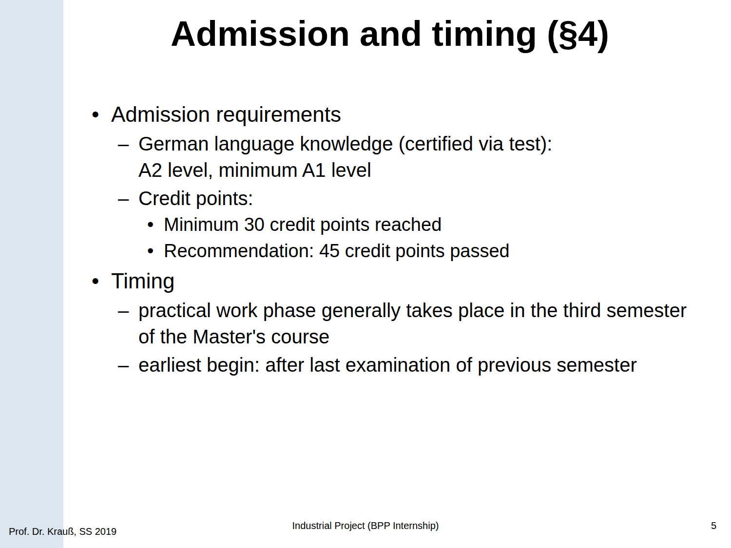Admission and timing (§4)
Admission requirements
German language knowledge (certified via test):
A2 level, minimum A1 level
Credit points:
Minimum 30 credit points reached
Recommendation: 45 credit points passed
Timing
practical work phase generally takes place in the third semester of the Master's course
earliest begin: after last examination of previous semester
Prof. Dr. Krauß, SS 2019
Industrial Project (BPP Internship)
5